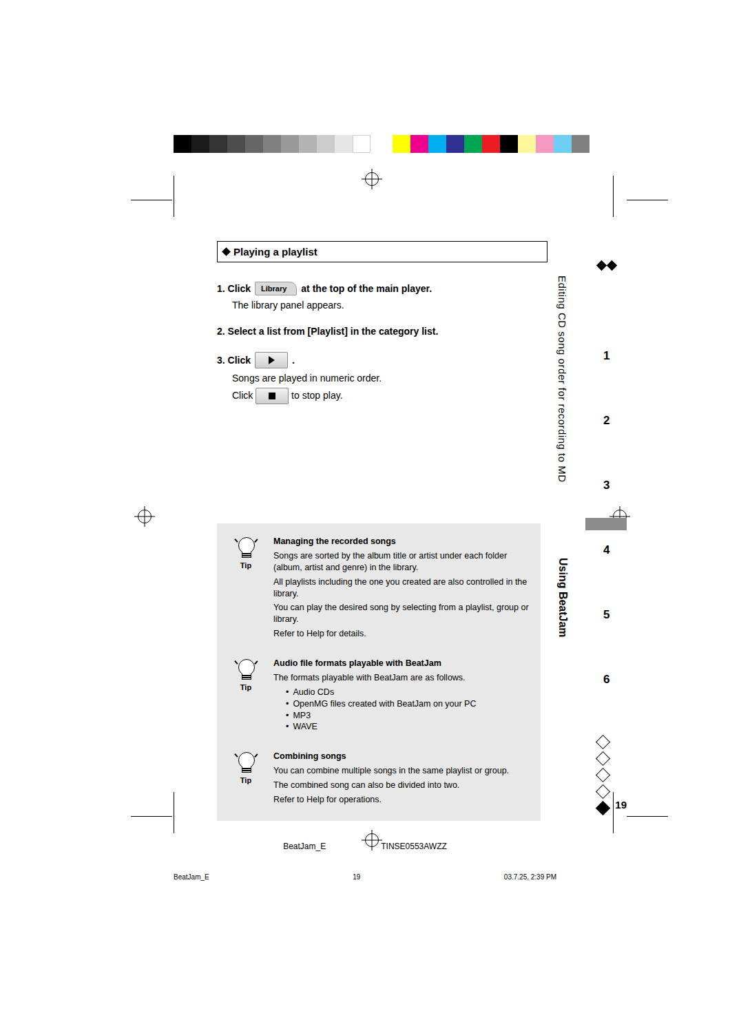Playing a playlist
1. Click Library at the top of the main player.
The library panel appears.
2. Select a list from [Playlist] in the category list.
3. Click .
Songs are played in numeric order.
Click to stop play.
Tip
Managing the recorded songs
Songs are sorted by the album title or artist under each folder (album, artist and genre) in the library.
All playlists including the one you created are also controlled in the library.
You can play the desired song by selecting from a playlist, group or library.
Refer to Help for details.
Tip
Audio file formats playable with BeatJam
The formats playable with BeatJam are as follows.
Audio CDs
OpenMG files created with BeatJam on your PC
MP3
WAVE
Tip
Combining songs
You can combine multiple songs in the same playlist or group.
The combined song can also be divided into two.
Refer to Help for operations.
Editing CD song order for recording to MD
Using BeatJam
1
2
3
4
5
6
19
BeatJam_E TINSE0553AWZZ
BeatJam_E 19 03.7.25, 2:39 PM